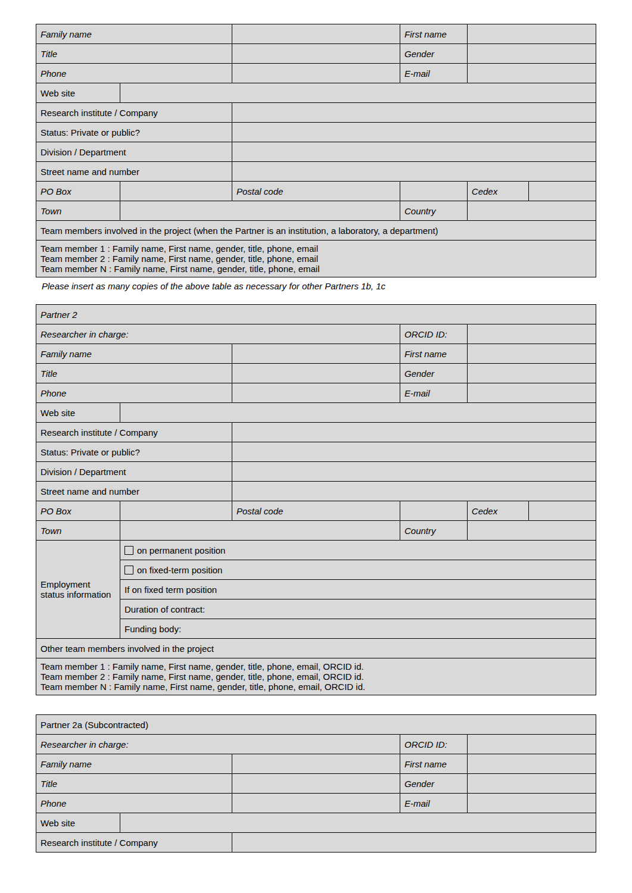| Family name | | First name | |
| Title | | Gender | |
| Phone | | E-mail | |
| Web site | |
| Research institute / Company | |
| Status: Private or public? | |
| Division / Department | |
| Street name and number | |
| PO Box | | Postal code | | Cedex | |
| Town | | Country | |
| Team members involved in the project (when the Partner is an institution, a laboratory, a department) |
| Team member 1 : Family name, First name, gender, title, phone, email Team member 2 : Family name, First name, gender, title, phone, email Team member N : Family name, First name, gender, title, phone, email |
Please insert as many copies of the above table as necessary for other Partners 1b, 1c
| Partner 2 |
| Researcher in charge: | ORCID ID: | |
| Family name | | First name | |
| Title | | Gender | |
| Phone | | E-mail | |
| Web site | |
| Research institute / Company | |
| Status: Private or public? | |
| Division / Department | |
| Street name and number | |
| PO Box | | Postal code | | Cedex | |
| Town | | Country | |
| Employment status information | on permanent position |
| on fixed-term position |
| If on fixed term position |
| Duration of contract: |
| Funding body: |
| Other team members involved in the project |
| Team member 1 : Family name, First name, gender, title, phone, email, ORCID id. Team member 2 : Family name, First name, gender, title, phone, email, ORCID id. Team member N : Family name, First name, gender, title, phone, email, ORCID id. |
| Partner 2a (Subcontracted) |
| Researcher in charge: | ORCID ID: | |
| Family name | | First name | |
| Title | | Gender | |
| Phone | | E-mail | |
| Web site | |
| Research institute / Company | |